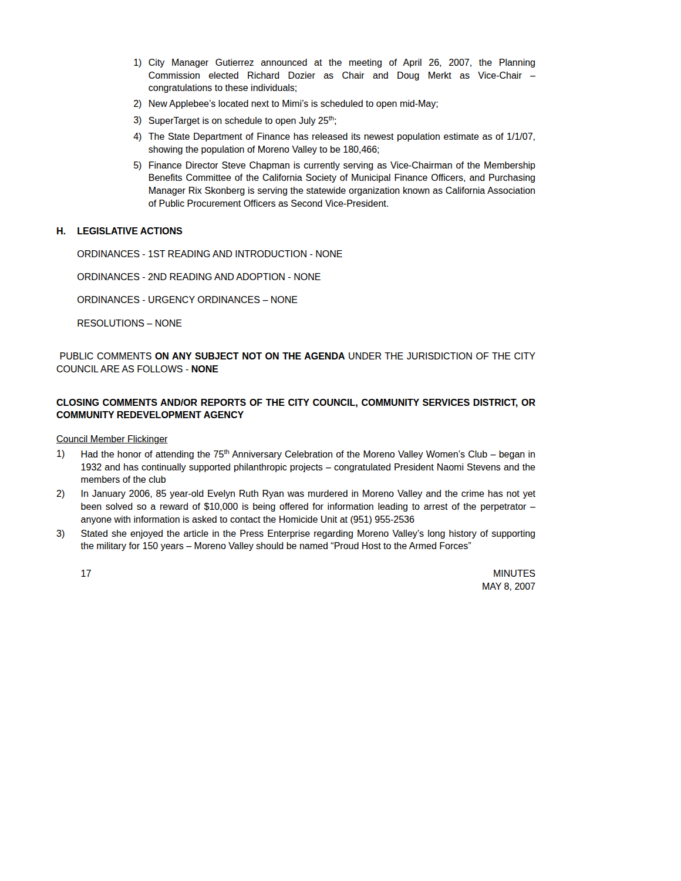1) City Manager Gutierrez announced at the meeting of April 26, 2007, the Planning Commission elected Richard Dozier as Chair and Doug Merkt as Vice-Chair – congratulations to these individuals;
2) New Applebee’s located next to Mimi’s is scheduled to open mid-May;
3) SuperTarget is on schedule to open July 25th;
4) The State Department of Finance has released its newest population estimate as of 1/1/07, showing the population of Moreno Valley to be 180,466;
5) Finance Director Steve Chapman is currently serving as Vice-Chairman of the Membership Benefits Committee of the California Society of Municipal Finance Officers, and Purchasing Manager Rix Skonberg is serving the statewide organization known as California Association of Public Procurement Officers as Second Vice-President.
H. LEGISLATIVE ACTIONS
ORDINANCES - 1ST READING AND INTRODUCTION - NONE
ORDINANCES - 2ND READING AND ADOPTION - NONE
ORDINANCES - URGENCY ORDINANCES – NONE
RESOLUTIONS – NONE
PUBLIC COMMENTS ON ANY SUBJECT NOT ON THE AGENDA UNDER THE JURISDICTION OF THE CITY COUNCIL ARE AS FOLLOWS - NONE
CLOSING COMMENTS AND/OR REPORTS OF THE CITY COUNCIL, COMMUNITY SERVICES DISTRICT, OR COMMUNITY REDEVELOPMENT AGENCY
Council Member Flickinger
1) Had the honor of attending the 75th Anniversary Celebration of the Moreno Valley Women’s Club – began in 1932 and has continually supported philanthropic projects – congratulated President Naomi Stevens and the members of the club
2) In January 2006, 85 year-old Evelyn Ruth Ryan was murdered in Moreno Valley and the crime has not yet been solved so a reward of $10,000 is being offered for information leading to arrest of the perpetrator – anyone with information is asked to contact the Homicide Unit at (951) 955-2536
3) Stated she enjoyed the article in the Press Enterprise regarding Moreno Valley’s long history of supporting the military for 150 years – Moreno Valley should be named “Proud Host to the Armed Forces”
17
MINUTES
MAY 8, 2007